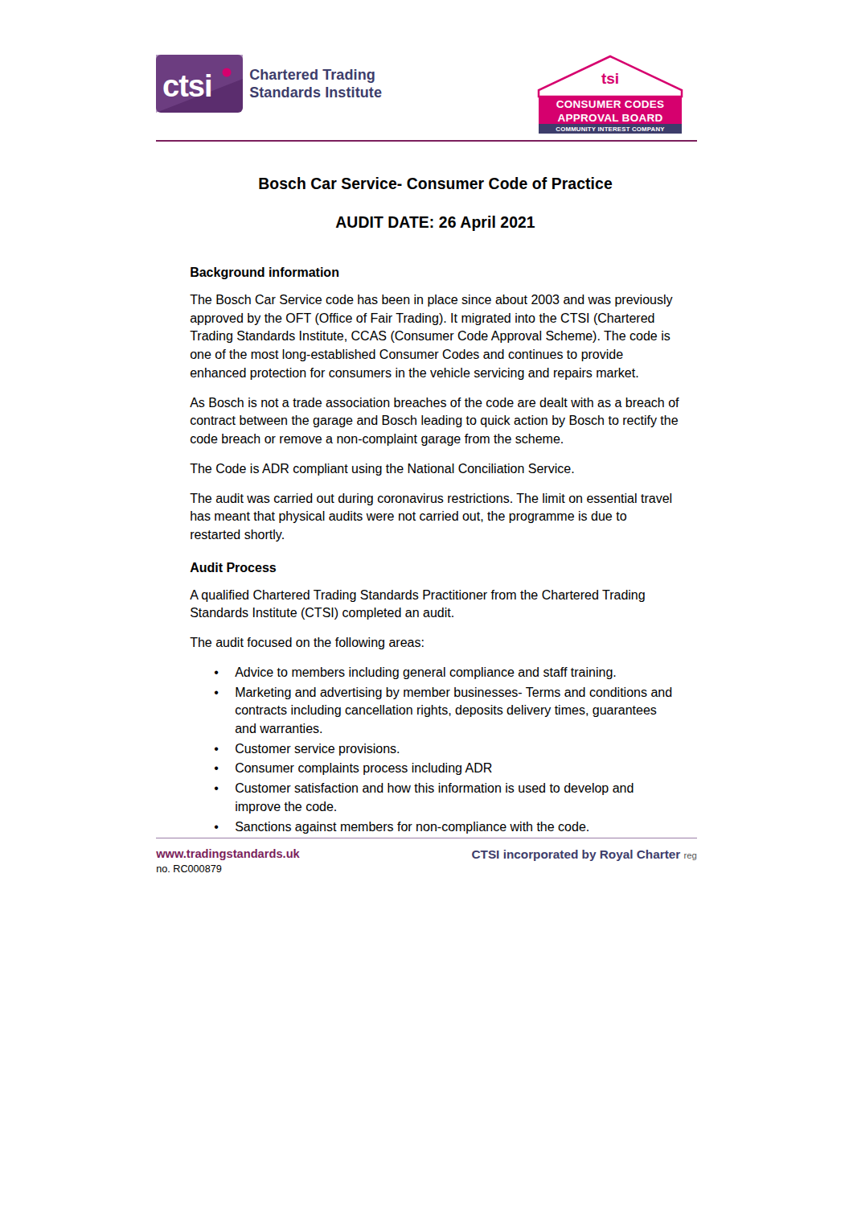ctsi
Chartered Trading
Standards Institute
tsi CONSUMER CODES APPROVAL BOARD COMMUNITY INTEREST COMPANY
Bosch Car Service- Consumer Code of Practice
AUDIT DATE: 26 April 2021
Background information
The Bosch Car Service code has been in place since about 2003 and was previously approved by the OFT (Office of Fair Trading). It migrated into the CTSI (Chartered Trading Standards Institute, CCAS (Consumer Code Approval Scheme). The code is one of the most long-established Consumer Codes and continues to provide enhanced protection for consumers in the vehicle servicing and repairs market.
As Bosch is not a trade association breaches of the code are dealt with as a breach of contract between the garage and Bosch leading to quick action by Bosch to rectify the code breach or remove a non-complaint garage from the scheme.
The Code is ADR compliant using the National Conciliation Service.
The audit was carried out during coronavirus restrictions. The limit on essential travel has meant that physical audits were not carried out, the programme is due to restarted shortly.
Audit Process
A qualified Chartered Trading Standards Practitioner from the Chartered Trading Standards Institute (CTSI) completed an audit.
The audit focused on the following areas:
Advice to members including general compliance and staff training.
Marketing and advertising by member businesses- Terms and conditions and contracts including cancellation rights, deposits delivery times, guarantees and warranties.
Customer service provisions.
Consumer complaints process including ADR
Customer satisfaction and how this information is used to develop and improve the code.
Sanctions against members for non-compliance with the code.
www.tradingstandards.uk
no. RC000879
CTSI incorporated by Royal Charter reg